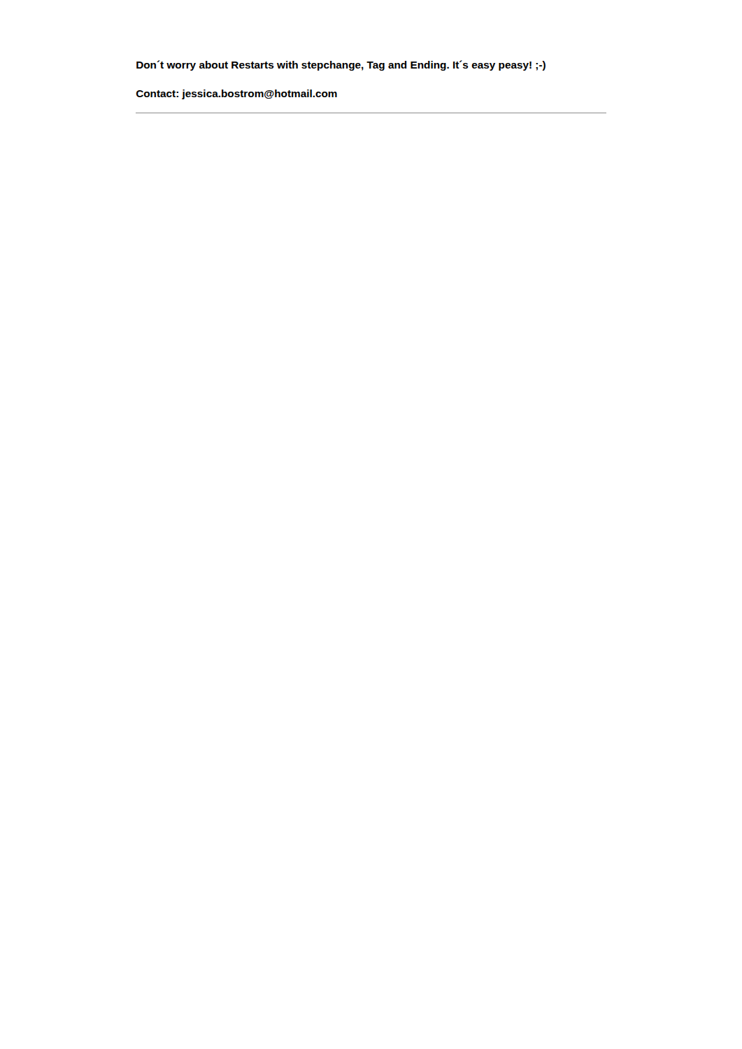Don´t worry about Restarts with stepchange, Tag and Ending. It´s easy peasy! ;-)
Contact: jessica.bostrom@hotmail.com